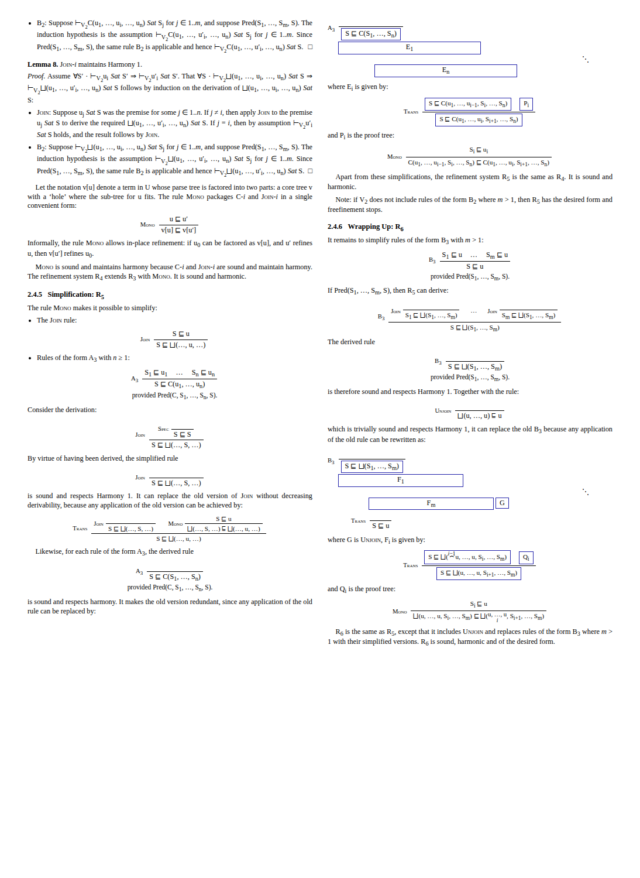B2: Suppose ⊢V2C(u1, …, ui, …, un) Sat Sj for j ∈ 1..m, and suppose Pred(S1, …, Sm, S). The induction hypothesis is the assumption ⊢V2C(u1, …, u′i, …, un) Sat Sj for j ∈ 1..m. Since Pred(S1, …, Sm, S), the same rule B2 is applicable and hence ⊢V2C(u1, …, u′i, …, un) Sat S. □
Lemma 8. Join-i maintains Harmony 1.
Proof. Assume ∀S′ · ⊢V2ui Sat S′ ⇒ ⊢V2u′i Sat S′. That ∀S · ⊢V2⨆(u1, …, ui, …, un) Sat S ⇒ ⊢V2⨆(u1, …, u′i, …, un) Sat S follows by induction on the derivation of ⨆(u1, …, ui, …, un) Sat S:
Join: Suppose uj Sat S was the premise for some j ∈ 1..n. If j ≠ i, then apply Join to the premise uj Sat S to derive the required ⨆(u1, …, u′i, …, un) Sat S. If j = i, then by assumption ⊢V2u′i Sat S holds, and the result follows by Join.
B2: Suppose ⊢V2⨆(u1, …, ui, …, un) Sat Sj for j ∈ 1..m, and suppose Pred(S1, …, Sm, S). The induction hypothesis is the assumption ⊢V2⨆(u1, …, u′i, …, un) Sat Sj for j ∈ 1..m. Since Pred(S1, …, Sm, S), the same rule B2 is applicable and hence ⊢V2⨆(u1, …, u′i, …, un) Sat S. □
Let the notation v[u] denote a term in U whose parse tree is factored into two parts: a core tree v with a ‘hole’ where the sub-tree for u fits. The rule Mono packages C-i and Join-i in a single convenient form:
Mono u ⊑ u′v[u] ⊑ v[u′]
Informally, the rule Mono allows in-place refinement: if u0 can be factored as v[u], and u′ refines u, then v[u′] refines u0.
Mono is sound and maintains harmony because C-i and Join-i are sound and maintain harmony. The refinement system R4 extends R3 with Mono. It is sound and harmonic.
2.4.5 Simplification: R5
The rule Mono makes it possible to simplify:
The Join rule:
Join S ⊑ u S ⊑ ⨆(…, u, …)
Rules of the form A3 with n ≥ 1:
A3 S1 ⊑ u1 … Sn ⊑ un S ⊑ C(u1, …, un)
provided Pred(C, S1, …, Sn, S).
Consider the derivation:
Join Spec S ⊑ S S ⊑ ⨆(…, S, …)
By virtue of having been derived, the simplified rule
Join S ⊑ ⨆(…, S, …)
is sound and respects Harmony 1. It can replace the old version of Join without decreasing derivability, because any application of the old version can be achieved by:
Trans Join S ⊑ ⨆(…, S, …) Mono S ⊑ u⨆(…, S, …) ⊑ ⨆(…, u, …) S ⊑ ⨆(…, u, …)
Likewise, for each rule of the form A3, the derived rule
A3 S ⊑ C(S1, …, Sn)
provided Pred(C, S1, …, Sn, S).
is sound and respects harmony. It makes the old version redundant, since any application of the old rule can be replaced by:
A3 S ⊑ C(S1, …, Sn)
E1
⋱
En
where Ei is given by:
Trans S ⊑ C(u1, …, ui−1, Si, …, Sn) Pi S ⊑ C(u1, …, ui, Si+1, …, Sn)
and Pi is the proof tree:
Mono Si ⊑ ui C(u1, …, ui−1, Si, …, Sn) ⊑ C(u1, …, ui, Si+1, …, Sn)
Apart from these simplifications, the refinement system R5 is the same as R4. It is sound and harmonic.
Note: if V2 does not include rules of the form B2 where m > 1, then R5 has the desired form and freefinement stops.
2.4.6 Wrapping Up: R6
It remains to simplify rules of the form B3 with m > 1:
B3 S1 ⊑ u … Sm ⊑ u S ⊑ u
provided Pred(S1, …, Sm, S).
If Pred(S1, …, Sm, S), then R5 can derive:
B3 Join S1 ⊑ ⨆(S1, …, Sm) … Join Sm ⊑ ⨆(S1, …, Sm) S ⊑ ⨆(S1, …, Sm)
The derived rule
B3 S ⊑ ⨆(S1, …, Sm)
provided Pred(S1, …, Sm, S).
is therefore sound and respects Harmony 1. Together with the rule:
Unjoin ⨆(u, …, u) ⊑ u
which is trivially sound and respects Harmony 1, it can replace the old B3 because any application of the old rule can be rewritten as:
B3 S ⊑ ⨆(S1, …, Sm)
F1
⋱
Fm G
Trans S ⊑ u
where G is Unjoin, Fi is given by:
Trans S ⊑ ⨆(i−1⏞u, …, u, Si, …, Sm) Qi S ⊑ ⨆(u, …, u, Si+1, …, Sm)
and Qi is the proof tree:
Mono Si ⊑ u ⨆(u, …, u, Si, …, Sm) ⊑ ⨆(u, …, u i, Si+1, …, Sm)
R6 is the same as R5, except that it includes Unjoin and replaces rules of the form B3 where m > 1 with their simplified versions. R6 is sound, harmonic and of the desired form.